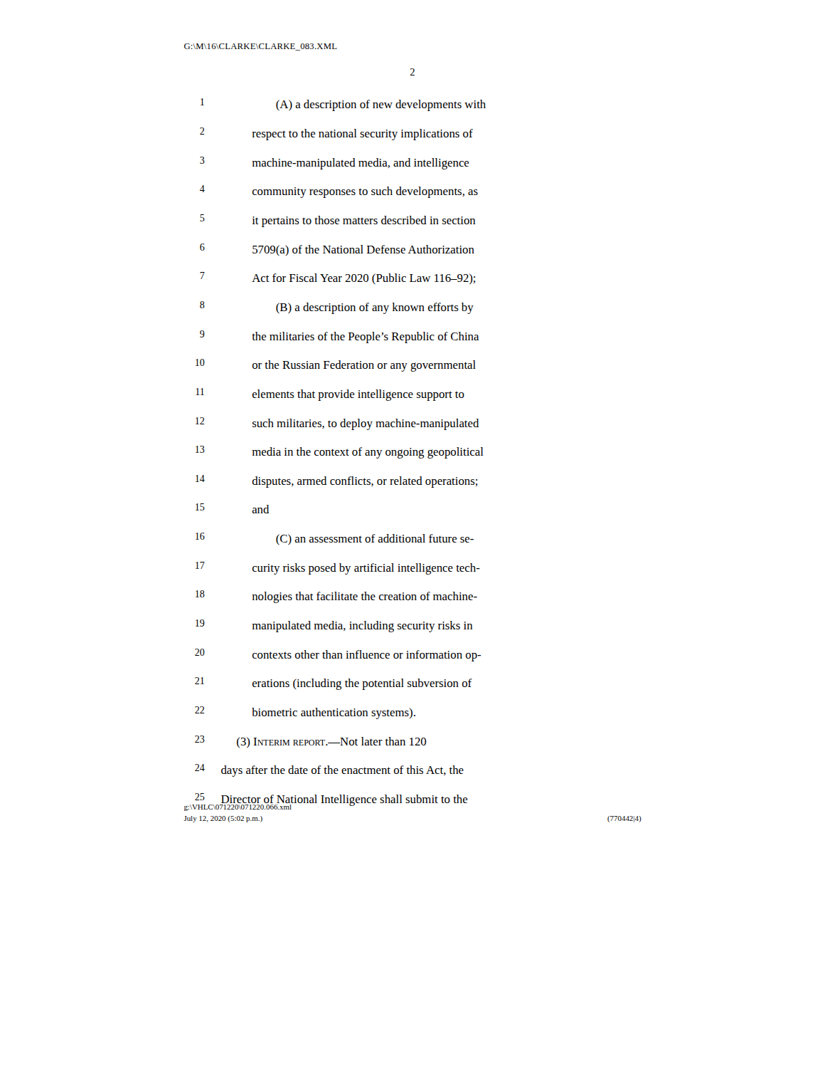G:\M\16\CLARKE\CLARKE_083.XML
2
(A) a description of new developments with
respect to the national security implications of
machine-manipulated media, and intelligence
community responses to such developments, as
it pertains to those matters described in section
5709(a) of the National Defense Authorization
Act for Fiscal Year 2020 (Public Law 116–92);
(B) a description of any known efforts by
the militaries of the People’s Republic of China
or the Russian Federation or any governmental
elements that provide intelligence support to
such militaries, to deploy machine-manipulated
media in the context of any ongoing geopolitical
disputes, armed conflicts, or related operations;
and
(C) an assessment of additional future se-
curity risks posed by artificial intelligence tech-
nologies that facilitate the creation of machine-
manipulated media, including security risks in
contexts other than influence or information op-
erations (including the potential subversion of
biometric authentication systems).
(3) Interim report.—Not later than 120
days after the date of the enactment of this Act, the
Director of National Intelligence shall submit to the
g:\VHLC\071220\071220.066.xml
July 12, 2020 (5:02 p.m.)
(770442|4)